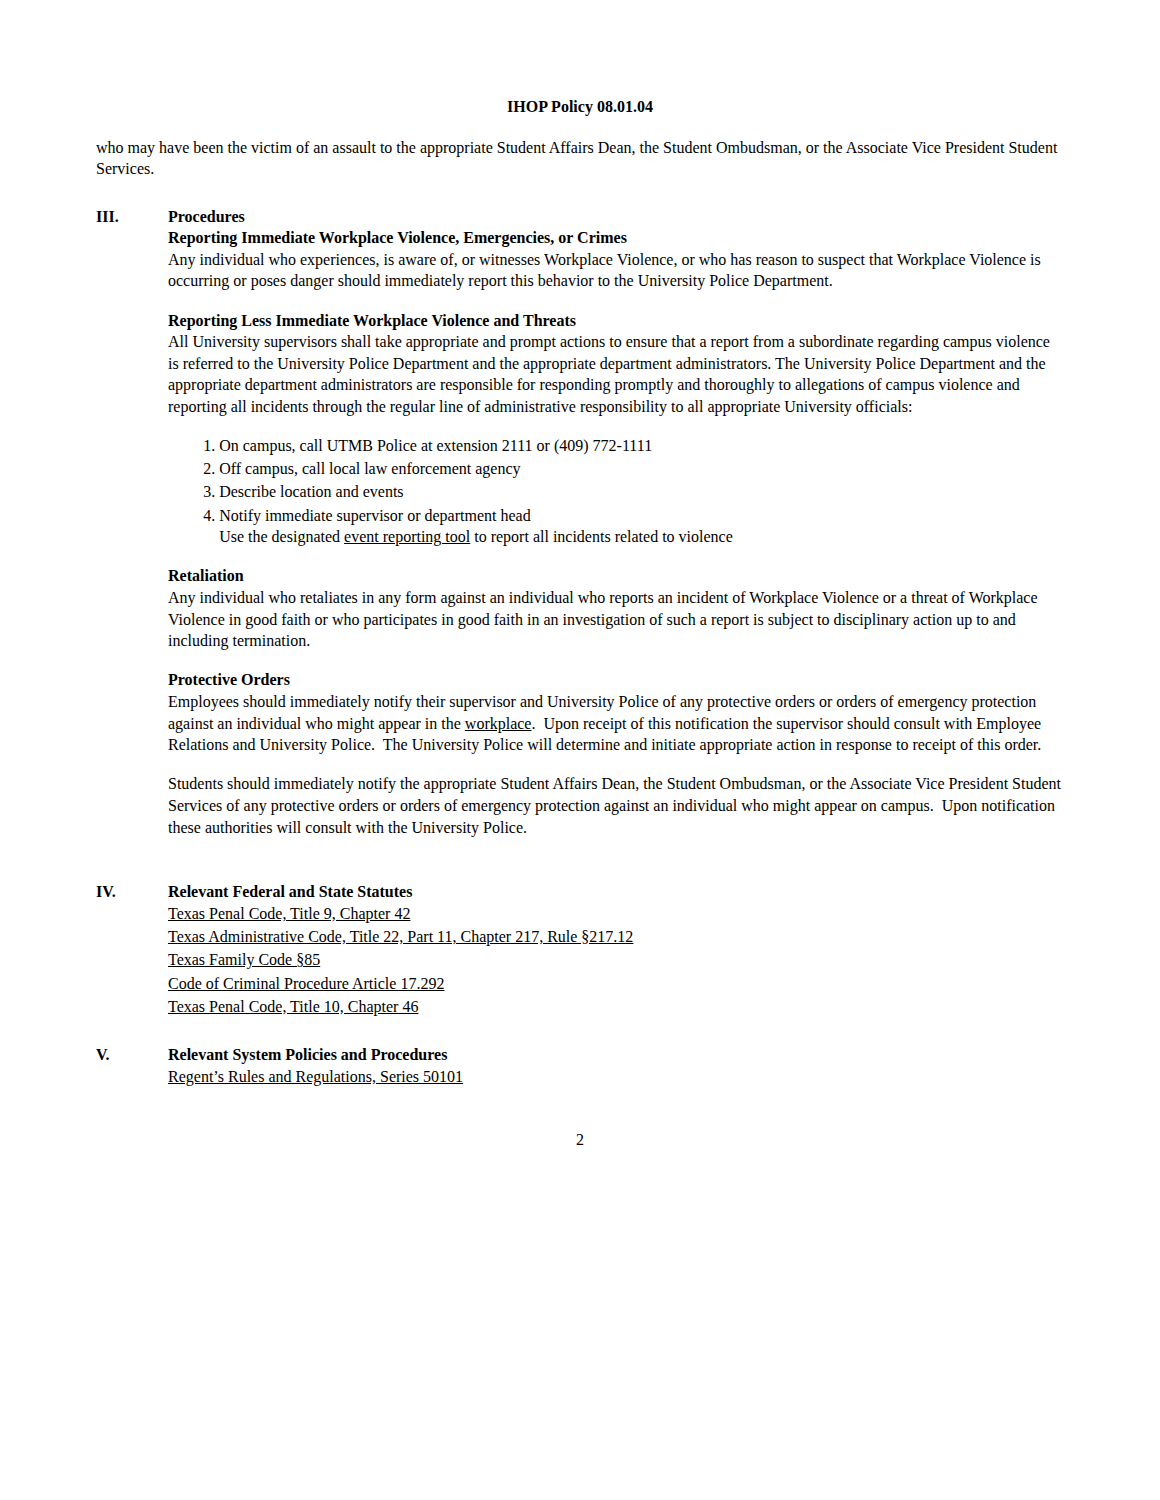IHOP Policy 08.01.04
who may have been the victim of an assault to the appropriate Student Affairs Dean, the Student Ombudsman, or the Associate Vice President Student Services.
III.
Procedures
Reporting Immediate Workplace Violence, Emergencies, or Crimes
Any individual who experiences, is aware of, or witnesses Workplace Violence, or who has reason to suspect that Workplace Violence is occurring or poses danger should immediately report this behavior to the University Police Department.
Reporting Less Immediate Workplace Violence and Threats
All University supervisors shall take appropriate and prompt actions to ensure that a report from a subordinate regarding campus violence is referred to the University Police Department and the appropriate department administrators. The University Police Department and the appropriate department administrators are responsible for responding promptly and thoroughly to allegations of campus violence and reporting all incidents through the regular line of administrative responsibility to all appropriate University officials:
On campus, call UTMB Police at extension 2111 or (409) 772-1111
Off campus, call local law enforcement agency
Describe location and events
Notify immediate supervisor or department head
Use the designated event reporting tool to report all incidents related to violence
Retaliation
Any individual who retaliates in any form against an individual who reports an incident of Workplace Violence or a threat of Workplace Violence in good faith or who participates in good faith in an investigation of such a report is subject to disciplinary action up to and including termination.
Protective Orders
Employees should immediately notify their supervisor and University Police of any protective orders or orders of emergency protection against an individual who might appear in the workplace. Upon receipt of this notification the supervisor should consult with Employee Relations and University Police. The University Police will determine and initiate appropriate action in response to receipt of this order.
Students should immediately notify the appropriate Student Affairs Dean, the Student Ombudsman, or the Associate Vice President Student Services of any protective orders or orders of emergency protection against an individual who might appear on campus. Upon notification these authorities will consult with the University Police.
IV.
Relevant Federal and State Statutes
Texas Penal Code, Title 9, Chapter 42 Texas Administrative Code, Title 22, Part 11, Chapter 217, Rule §217.12 Texas Family Code §85 Code of Criminal Procedure Article 17.292 Texas Penal Code, Title 10, Chapter 46
V.
Relevant System Policies and Procedures
Regent’s Rules and Regulations, Series 50101
2